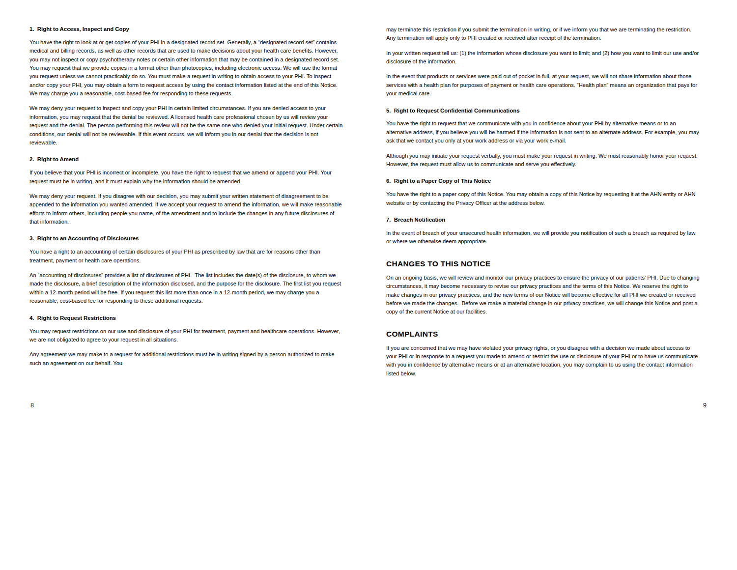1. Right to Access, Inspect and Copy
You have the right to look at or get copies of your PHI in a designated record set. Generally, a “designated record set” contains medical and billing records, as well as other records that are used to make decisions about your health care benefits. However, you may not inspect or copy psychotherapy notes or certain other information that may be contained in a designated record set. You may request that we provide copies in a format other than photocopies, including electronic access. We will use the format you request unless we cannot practicably do so. You must make a request in writing to obtain access to your PHI. To inspect and/or copy your PHI, you may obtain a form to request access by using the contact information listed at the end of this Notice. We may charge you a reasonable, cost-based fee for responding to these requests.
We may deny your request to inspect and copy your PHI in certain limited circumstances. If you are denied access to your information, you may request that the denial be reviewed. A licensed health care professional chosen by us will review your request and the denial. The person performing this review will not be the same one who denied your initial request. Under certain conditions, our denial will not be reviewable. If this event occurs, we will inform you in our denial that the decision is not reviewable.
2. Right to Amend
If you believe that your PHI is incorrect or incomplete, you have the right to request that we amend or append your PHI. Your request must be in writing, and it must explain why the information should be amended.
We may deny your request. If you disagree with our decision, you may submit your written statement of disagreement to be appended to the information you wanted amended. If we accept your request to amend the information, we will make reasonable efforts to inform others, including people you name, of the amendment and to include the changes in any future disclosures of that information.
3. Right to an Accounting of Disclosures
You have a right to an accounting of certain disclosures of your PHI as prescribed by law that are for reasons other than treatment, payment or health care operations.
An “accounting of disclosures” provides a list of disclosures of PHI. The list includes the date(s) of the disclosure, to whom we made the disclosure, a brief description of the information disclosed, and the purpose for the disclosure. The first list you request within a 12-month period will be free. If you request this list more than once in a 12-month period, we may charge you a reasonable, cost-based fee for responding to these additional requests.
4. Right to Request Restrictions
You may request restrictions on our use and disclosure of your PHI for treatment, payment and healthcare operations. However, we are not obligated to agree to your request in all situations.
Any agreement we may make to a request for additional restrictions must be in writing signed by a person authorized to make such an agreement on our behalf. You
may terminate this restriction if you submit the termination in writing, or if we inform you that we are terminating the restriction. Any termination will apply only to PHI created or received after receipt of the termination.
In your written request tell us: (1) the information whose disclosure you want to limit; and (2) how you want to limit our use and/or disclosure of the information.
In the event that products or services were paid out of pocket in full, at your request, we will not share information about those services with a health plan for purposes of payment or health care operations. “Health plan” means an organization that pays for your medical care.
5. Right to Request Confidential Communications
You have the right to request that we communicate with you in confidence about your PHI by alternative means or to an alternative address, if you believe you will be harmed if the information is not sent to an alternate address. For example, you may ask that we contact you only at your work address or via your work e-mail.
Although you may initiate your request verbally, you must make your request in writing. We must reasonably honor your request. However, the request must allow us to communicate and serve you effectively.
6. Right to a Paper Copy of This Notice
You have the right to a paper copy of this Notice. You may obtain a copy of this Notice by requesting it at the AHN entity or AHN website or by contacting the Privacy Officer at the address below.
7. Breach Notification
In the event of breach of your unsecured health information, we will provide you notification of such a breach as required by law or where we otherwise deem appropriate.
CHANGES TO THIS NOTICE
On an ongoing basis, we will review and monitor our privacy practices to ensure the privacy of our patients’ PHI. Due to changing circumstances, it may become necessary to revise our privacy practices and the terms of this Notice. We reserve the right to make changes in our privacy practices, and the new terms of our Notice will become effective for all PHI we created or received before we made the changes. Before we make a material change in our privacy practices, we will change this Notice and post a copy of the current Notice at our facilities.
COMPLAINTS
If you are concerned that we may have violated your privacy rights, or you disagree with a decision we made about access to your PHI or in response to a request you made to amend or restrict the use or disclosure of your PHI or to have us communicate with you in confidence by alternative means or at an alternative location, you may complain to us using the contact information listed below.
8
9